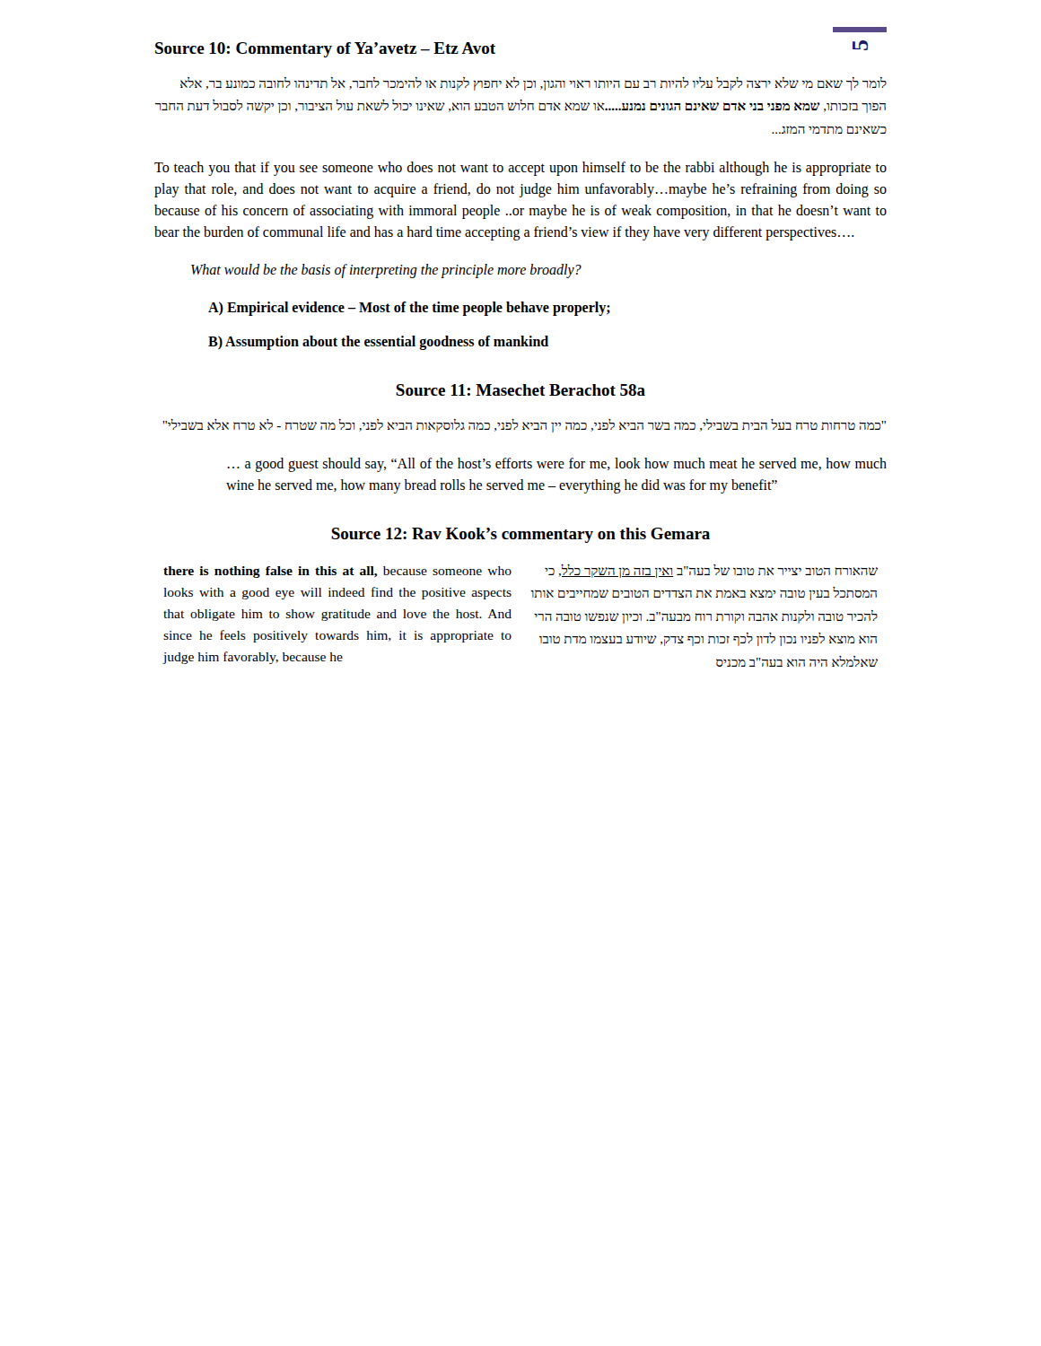5
Source 10: Commentary of Ya’avetz – Etz Avot
לומר לך שאם מי שלא ירצה לקבל עליו להיות רב עם היותו ראוי והגון, וכן לא יחפוץ לקנות או להימכר לחבר, אל תדינהו לחובה כמונע בר, אלא הפוך בזכותו, שמא מפני בני אדם שאינם הגונים נמנע..... או שמא אדם חלוש הטבע הוא, שאינו יכול לשאת עול הציבור, וכן יקשה לסבול דעת החבר כשאינם מתדמי המזג...
To teach you that if you see someone who does not want to accept upon himself to be the rabbi although he is appropriate to play that role, and does not want to acquire a friend, do not judge him unfavorably…maybe he’s refraining from doing so because of his concern of associating with immoral people ..or maybe he is of weak composition, in that he doesn’t want to bear the burden of communal life and has a hard time accepting a friend’s view if they have very different perspectives….
What would be the basis of interpreting the principle more broadly?
A) Empirical evidence – Most of the time people behave properly;
B) Assumption about the essential goodness of mankind
Source 11: Masechet Berachot 58a
"כמה טרחות טרח בעל הבית בשבילי, כמה בשר הביא לפני, כמה יין הביא לפני, כמה גלוסקאות הביא לפני, וכל מה שטרח - לא טרח אלא בשבילי"
… a good guest should say, “All of the host’s efforts were for me, look how much meat he served me, how much wine he served me, how many bread rolls he served me – everything he did was for my benefit”
Source 12: Rav Kook’s commentary on this Gemara
| there is nothing false in this at all, because someone who looks with a good eye will indeed find the positive aspects that obligate him to show gratitude and love the host. And since he feels positively towards him, it is appropriate to judge him favorably, because he | שהאורח הטוב יצייר את טובו של בעה"ב ואין בזה מן השקר כלל, כי המסתכל בעין טובה ימצא באמת את הצדדים הטובים שמחייבים אותו להכיר טובה ולקנות אהבה וקורת רוח מבעה"ב. וכיון שנפשו טובה הרי הוא מוצא לפניו נכון לדון לכף זכות וכף צדק, שיודע בעצמו מדת טובו שאלמלא היה הוא בעה"ב מכניס |